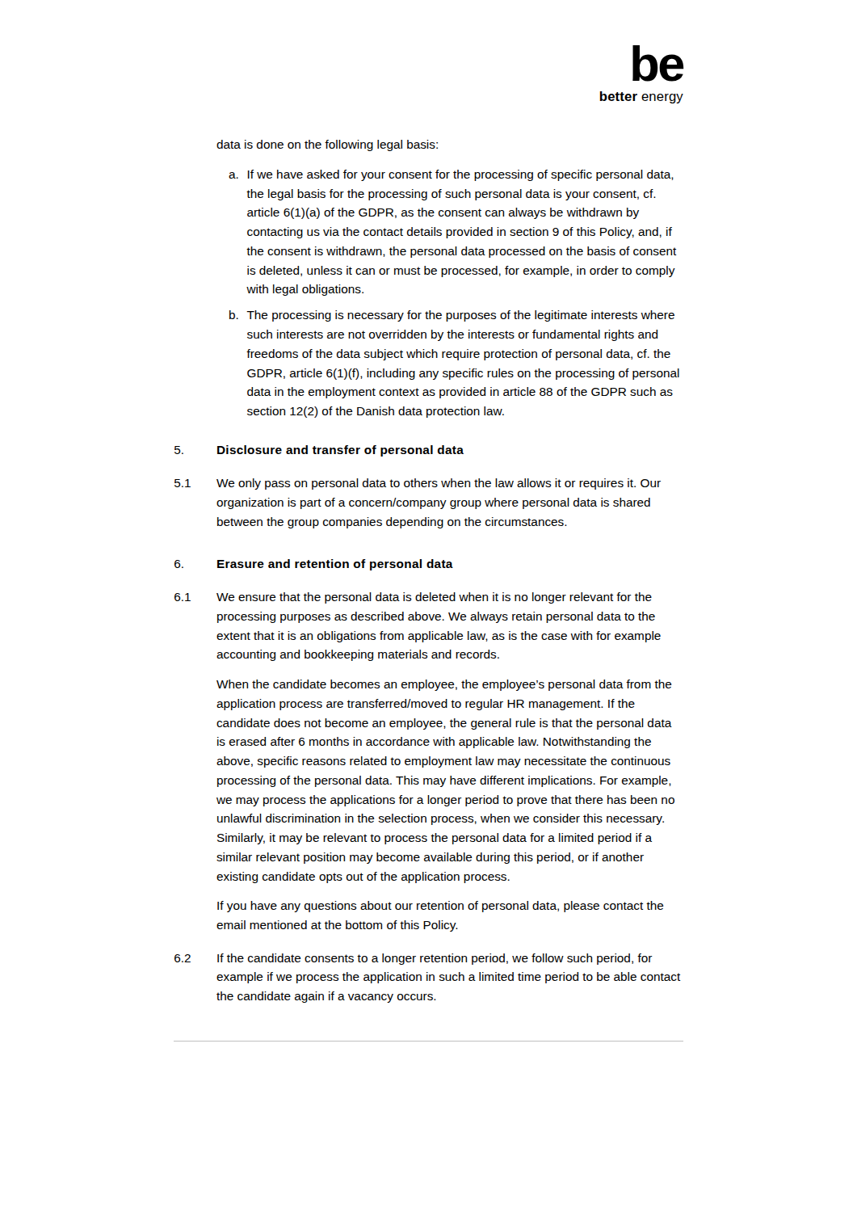be better energy
data is done on the following legal basis:
If we have asked for your consent for the processing of specific personal data, the legal basis for the processing of such personal data is your consent, cf. article 6(1)(a) of the GDPR, as the consent can always be withdrawn by contacting us via the contact details provided in section 9 of this Policy, and, if the consent is withdrawn, the personal data processed on the basis of consent is deleted, unless it can or must be processed, for example, in order to comply with legal obligations.
The processing is necessary for the purposes of the legitimate interests where such interests are not overridden by the interests or fundamental rights and freedoms of the data subject which require protection of personal data, cf. the GDPR, article 6(1)(f), including any specific rules on the processing of personal data in the employment context as provided in article 88 of the GDPR such as section 12(2) of the Danish data protection law.
5.
Disclosure and transfer of personal data
5.1
We only pass on personal data to others when the law allows it or requires it. Our organization is part of a concern/company group where personal data is shared between the group companies depending on the circumstances.
6.
Erasure and retention of personal data
6.1
We ensure that the personal data is deleted when it is no longer relevant for the processing purposes as described above. We always retain personal data to the extent that it is an obligations from applicable law, as is the case with for example accounting and bookkeeping materials and records.
When the candidate becomes an employee, the employee’s personal data from the application process are transferred/moved to regular HR management. If the candidate does not become an employee, the general rule is that the personal data is erased after 6 months in accordance with applicable law. Notwithstanding the above, specific reasons related to employment law may necessitate the continuous processing of the personal data. This may have different implications. For example, we may process the applications for a longer period to prove that there has been no unlawful discrimination in the selection process, when we consider this necessary. Similarly, it may be relevant to process the personal data for a limited period if a similar relevant position may become available during this period, or if another existing candidate opts out of the application process.
If you have any questions about our retention of personal data, please contact the email mentioned at the bottom of this Policy.
6.2
If the candidate consents to a longer retention period, we follow such period, for example if we process the application in such a limited time period to be able contact the candidate again if a vacancy occurs.